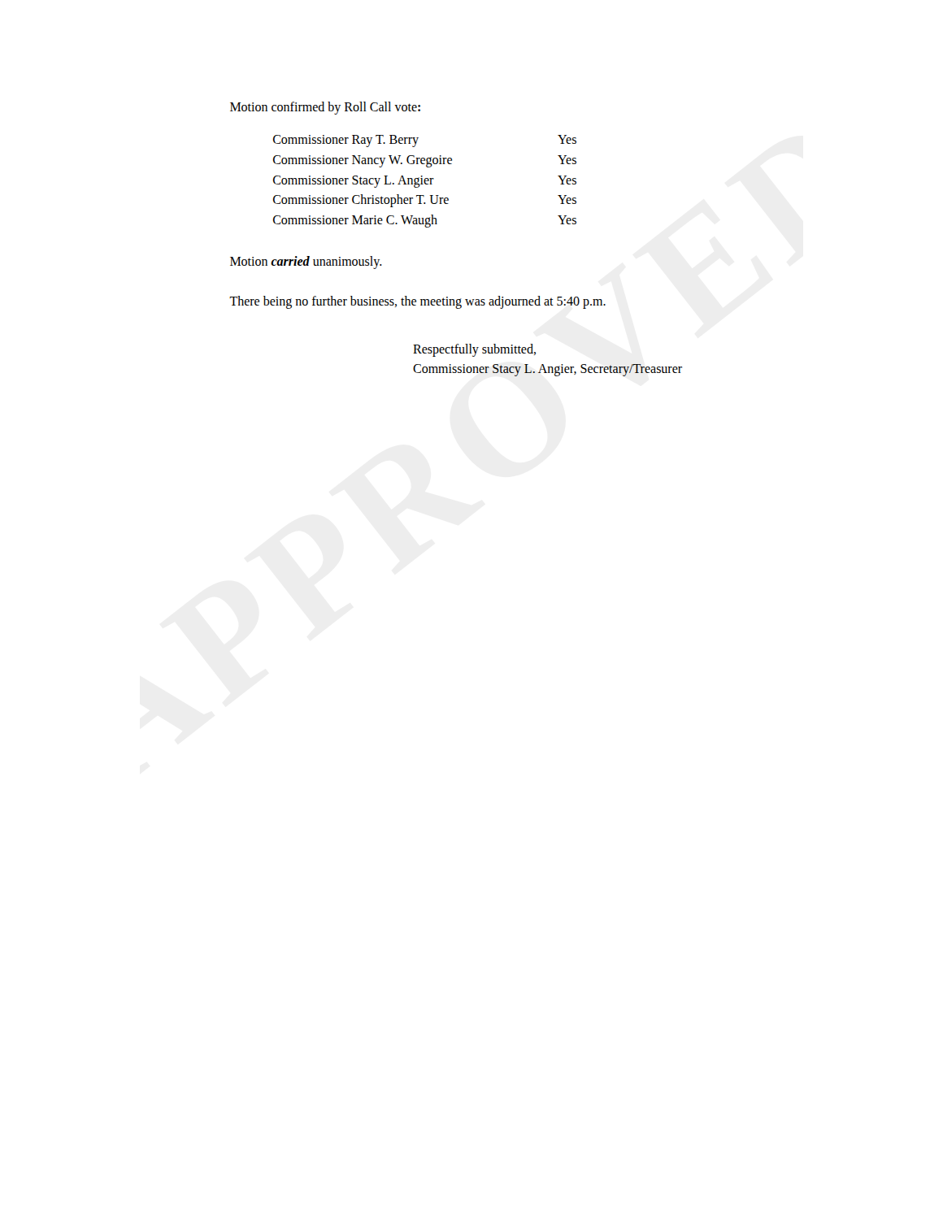APPROVED
Motion confirmed by Roll Call vote:
| Commissioner Ray T. Berry | Yes |
| Commissioner Nancy W. Gregoire | Yes |
| Commissioner Stacy L. Angier | Yes |
| Commissioner Christopher T. Ure | Yes |
| Commissioner Marie C. Waugh | Yes |
Motion carried unanimously.
There being no further business, the meeting was adjourned at 5:40 p.m.
Respectfully submitted,
Commissioner Stacy L. Angier, Secretary/Treasurer